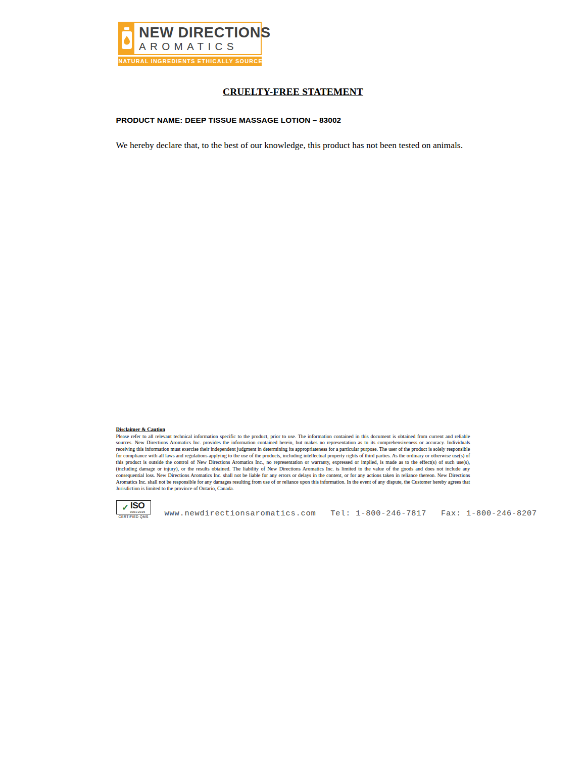NEW DIRECTIONS
AROMATICS
NATURAL INGREDIENTS ETHICALLY SOURCED
CRUELTY-FREE STATEMENT
PRODUCT NAME: DEEP TISSUE MASSAGE LOTION – 83002
We hereby declare that, to the best of our knowledge, this product has not been tested on animals.
Disclaimer & Caution Please refer to all relevant technical information specific to the product, prior to use. The information contained in this document is obtained from current and reliable sources. New Directions Aromatics Inc. provides the information contained herein, but makes no representation as to its comprehensiveness or accuracy. Individuals receiving this information must exercise their independent judgment in determining its appropriateness for a particular purpose. The user of the product is solely responsible for compliance with all laws and regulations applying to the use of the products, including intellectual property rights of third parties. As the ordinary or otherwise use(s) of this product is outside the control of New Directions Aromatics Inc., no representation or warranty, expressed or implied, is made as to the effect(s) of such use(s), (including damage or injury), or the results obtained. The liability of New Directions Aromatics Inc. is limited to the value of the goods and does not include any consequential loss. New Directions Aromatics Inc. shall not be liable for any errors or delays in the content, or for any actions taken in reliance thereon. New Directions Aromatics Inc. shall not be responsible for any damages resulting from use of or reliance upon this information. In the event of any dispute, the Customer hereby agrees that Jurisdiction is limited to the province of Ontario, Canada.
✓ ISO
9001:2015
CERTIFIED QMS
www.newdirectionsaromatics.com Tel: 1-800-246-7817 Fax: 1-800-246-8207